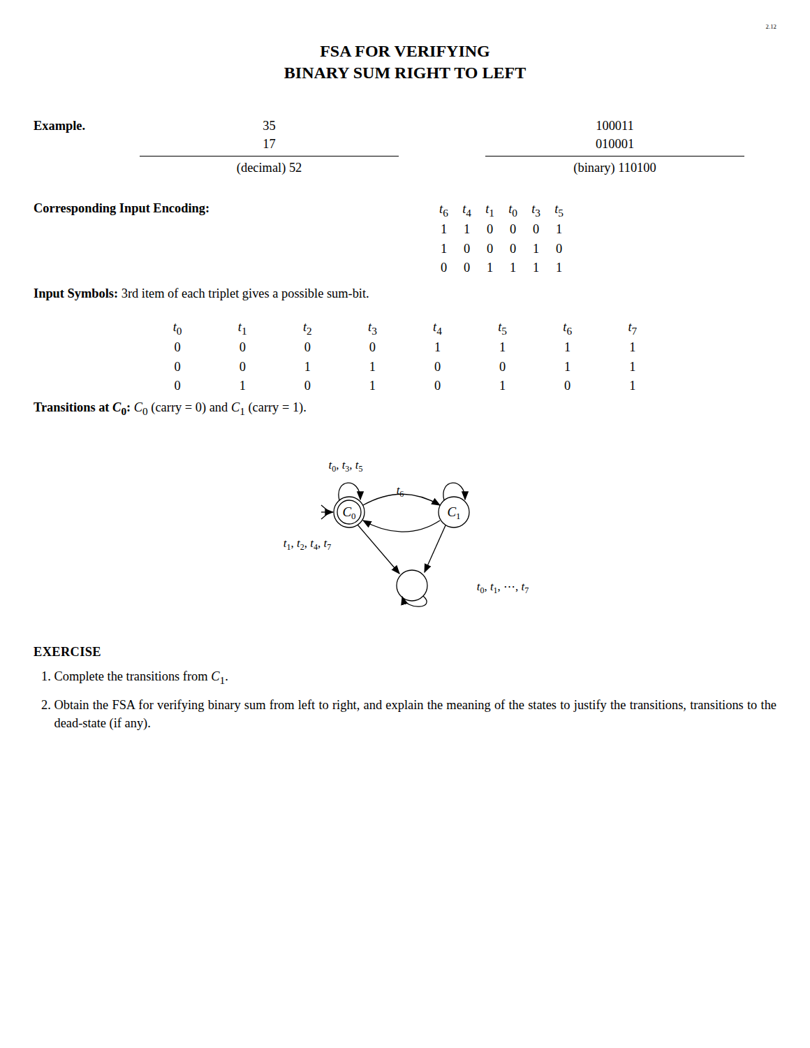2.12
FSA FOR VERIFYING
BINARY SUM RIGHT TO LEFT
Example.
35 17
(decimal) 52
100011 010001
(binary) 110100
Corresponding Input Encoding:
| t 6 | t 4 | t 1 | t 0 | t 3 | t 5 |
| --- | --- | --- | --- | --- | --- |
| 1 | 1 | 0 | 0 | 0 | 1 |
| 1 | 0 | 0 | 0 | 1 | 0 |
| 0 | 0 | 1 | 1 | 1 | 1 |
Input Symbols: 3rd item of each triplet gives a possible sum-bit.
| t 0 | t 1 | t 2 | t 3 | t 4 | t 5 | t 6 | t 7 |
| --- | --- | --- | --- | --- | --- | --- | --- |
| 0 | 0 | 0 | 0 | 1 | 1 | 1 | 1 |
| 0 | 0 | 1 | 1 | 0 | 0 | 1 | 1 |
| 0 | 1 | 0 | 1 | 0 | 1 | 0 | 1 |
Transitions at C0: C0 (carry = 0) and C1 (carry = 1).
C0 C1 t0, t3, t5 t6 t1, t2, t4, t7 t0, t1, ⋯, t7
EXERCISE
Complete the transitions from C1.
Obtain the FSA for verifying binary sum from left to right, and explain the meaning of the states to justify the transitions, transitions to the dead-state (if any).